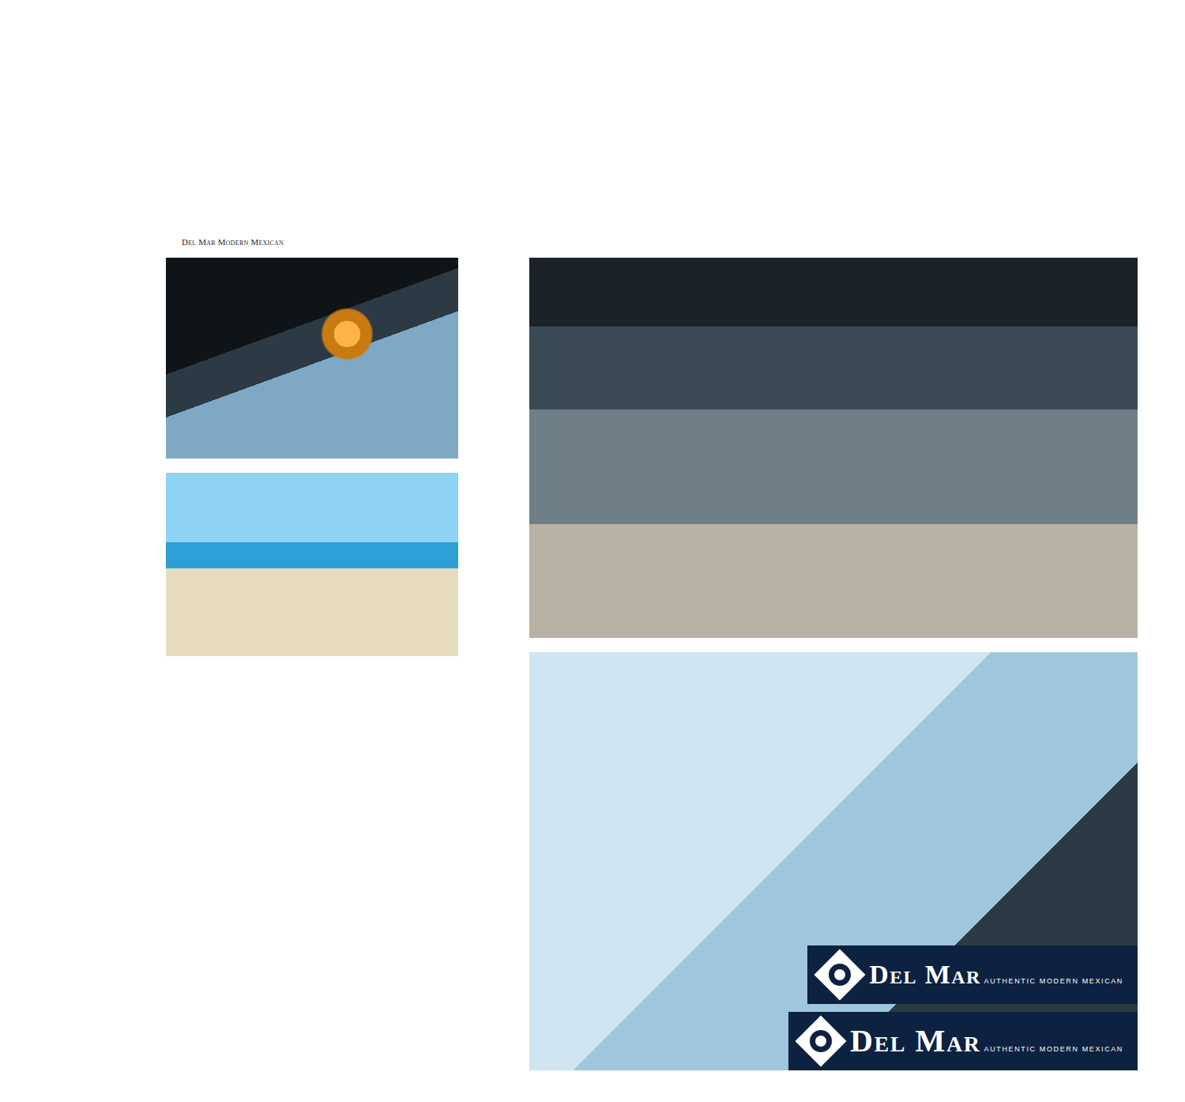Del Mar Modern Mexican
Del Mar Authentic Modern Mexican
Del Mar Authentic Modern Mexican